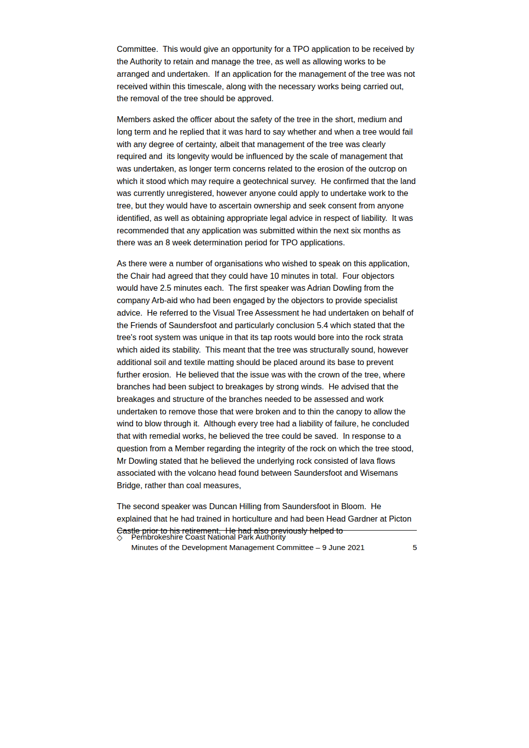Committee. This would give an opportunity for a TPO application to be received by the Authority to retain and manage the tree, as well as allowing works to be arranged and undertaken. If an application for the management of the tree was not received within this timescale, along with the necessary works being carried out, the removal of the tree should be approved.
Members asked the officer about the safety of the tree in the short, medium and long term and he replied that it was hard to say whether and when a tree would fail with any degree of certainty, albeit that management of the tree was clearly required and its longevity would be influenced by the scale of management that was undertaken, as longer term concerns related to the erosion of the outcrop on which it stood which may require a geotechnical survey. He confirmed that the land was currently unregistered, however anyone could apply to undertake work to the tree, but they would have to ascertain ownership and seek consent from anyone identified, as well as obtaining appropriate legal advice in respect of liability. It was recommended that any application was submitted within the next six months as there was an 8 week determination period for TPO applications.
As there were a number of organisations who wished to speak on this application, the Chair had agreed that they could have 10 minutes in total. Four objectors would have 2.5 minutes each. The first speaker was Adrian Dowling from the company Arb-aid who had been engaged by the objectors to provide specialist advice. He referred to the Visual Tree Assessment he had undertaken on behalf of the Friends of Saundersfoot and particularly conclusion 5.4 which stated that the tree's root system was unique in that its tap roots would bore into the rock strata which aided its stability. This meant that the tree was structurally sound, however additional soil and textile matting should be placed around its base to prevent further erosion. He believed that the issue was with the crown of the tree, where branches had been subject to breakages by strong winds. He advised that the breakages and structure of the branches needed to be assessed and work undertaken to remove those that were broken and to thin the canopy to allow the wind to blow through it. Although every tree had a liability of failure, he concluded that with remedial works, he believed the tree could be saved. In response to a question from a Member regarding the integrity of the rock on which the tree stood, Mr Dowling stated that he believed the underlying rock consisted of lava flows associated with the volcano head found between Saundersfoot and Wisemans Bridge, rather than coal measures,
The second speaker was Duncan Hilling from Saundersfoot in Bloom. He explained that he had trained in horticulture and had been Head Gardner at Picton Castle prior to his retirement. He had also previously helped to
◇
Pembrokeshire Coast National Park Authority
Minutes of the Development Management Committee – 9 June 2021 5